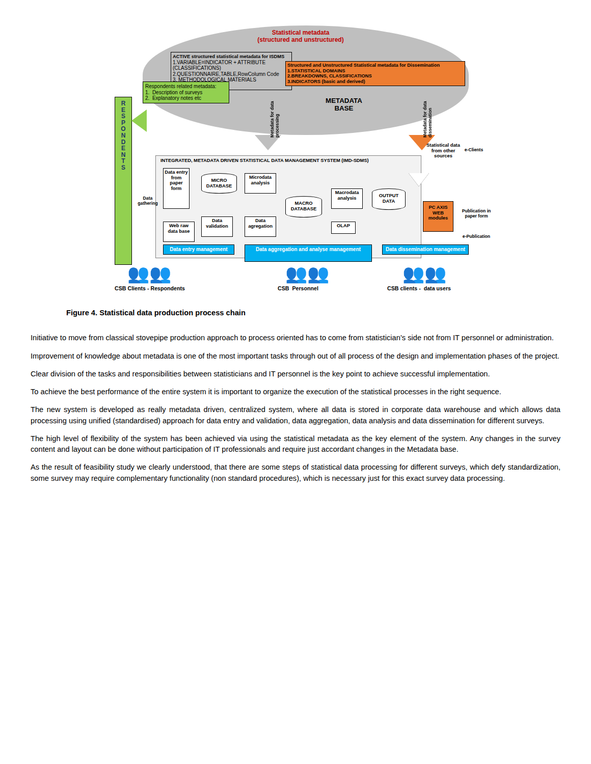Statistical metadata
(structured and unstructured)
ACTIVE structured statistical metadata for ISDMS
1.VARIABLE=INDICATOR + ATTRIBUTE (CLASSIFICATIONS)
2.QUESTIONNAIRE,TABLE,RowColumn Code
3. METHODOLOGICAL MATERIALS
ETC
Structured and Unstructured Statistical metadata for Dissemination
1.STATISTICAL DOMAINS
2.BREAKDOWNS, CLASSIFICATIONS
3.INDICATORS (basic and derived)
Respondents related metadata:
1. Description of surveys
2. Explanatory notes etc
METADATA
BASE
Metadata for data processing
Metadata for data dissemination
RESPONDENTS
INTEGRATED, METADATA DRIVEN STATISTICAL DATA MANAGEMENT SYSTEM (IMD-SDMS)
Data entry from paper form
Web raw data base
MICRO DATABASE
Data validation
Microdata analysis
Data agregation
MACRO DATABASE
Macrodata analysis
OLAP
OUTPUT DATA
Data entry management
Data aggregation and analyse management
Data dissemination management
Data gathering
Statistical data from other sources
PC AXIS WEB modules
e-Clients
Publication in paper form
e-Publication
👥👥
👥👥
👥👥
CSB Clients - Respondents
CSB Personnel
CSB clients - data users
Figure 4. Statistical data production process chain
Initiative to move from classical stovepipe production approach to process oriented has to come from statistician’s side not from IT personnel or administration.
Improvement of knowledge about metadata is one of the most important tasks through out of all process of the design and implementation phases of the project.
Clear division of the tasks and responsibilities between statisticians and IT personnel is the key point to achieve successful implementation.
To achieve the best performance of the entire system it is important to organize the execution of the statistical processes in the right sequence.
The new system is developed as really metadata driven, centralized system, where all data is stored in corporate data warehouse and which allows data processing using unified (standardised) approach for data entry and validation, data aggregation, data analysis and data dissemination for different surveys.
The high level of flexibility of the system has been achieved via using the statistical metadata as the key element of the system. Any changes in the survey content and layout can be done without participation of IT professionals and require just accordant changes in the Metadata base.
As the result of feasibility study we clearly understood, that there are some steps of statistical data processing for different surveys, which defy standardization, some survey may require complementary functionality (non standard procedures), which is necessary just for this exact survey data processing.